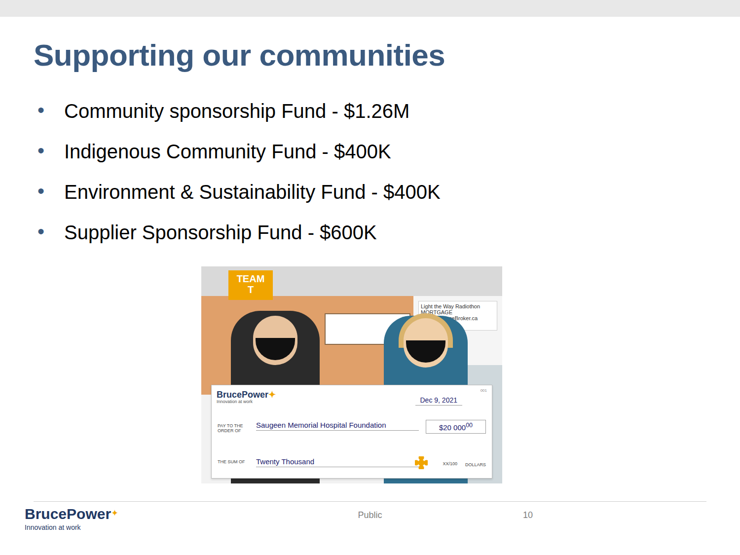Supporting our communities
Community sponsorship Fund - $1.26M
Indigenous Community Fund - $400K
Environment & Sustainability Fund - $400K
Supplier Sponsorship Fund - $600K
Light the Way Radiothon
MORTGAGE
YourMortgageBroker.ca
Headquarters
TEAM
T
001
BrucePower✦
Innovation at work
Dec 9, 2021
PAY TO THE
ORDER OF
Saugeen Memorial Hospital Foundation
$20 00000
THE SUM OF
Twenty Thousand
XX/100
DOLLARS
Bruce Power✦
Innovation at work
Public
10